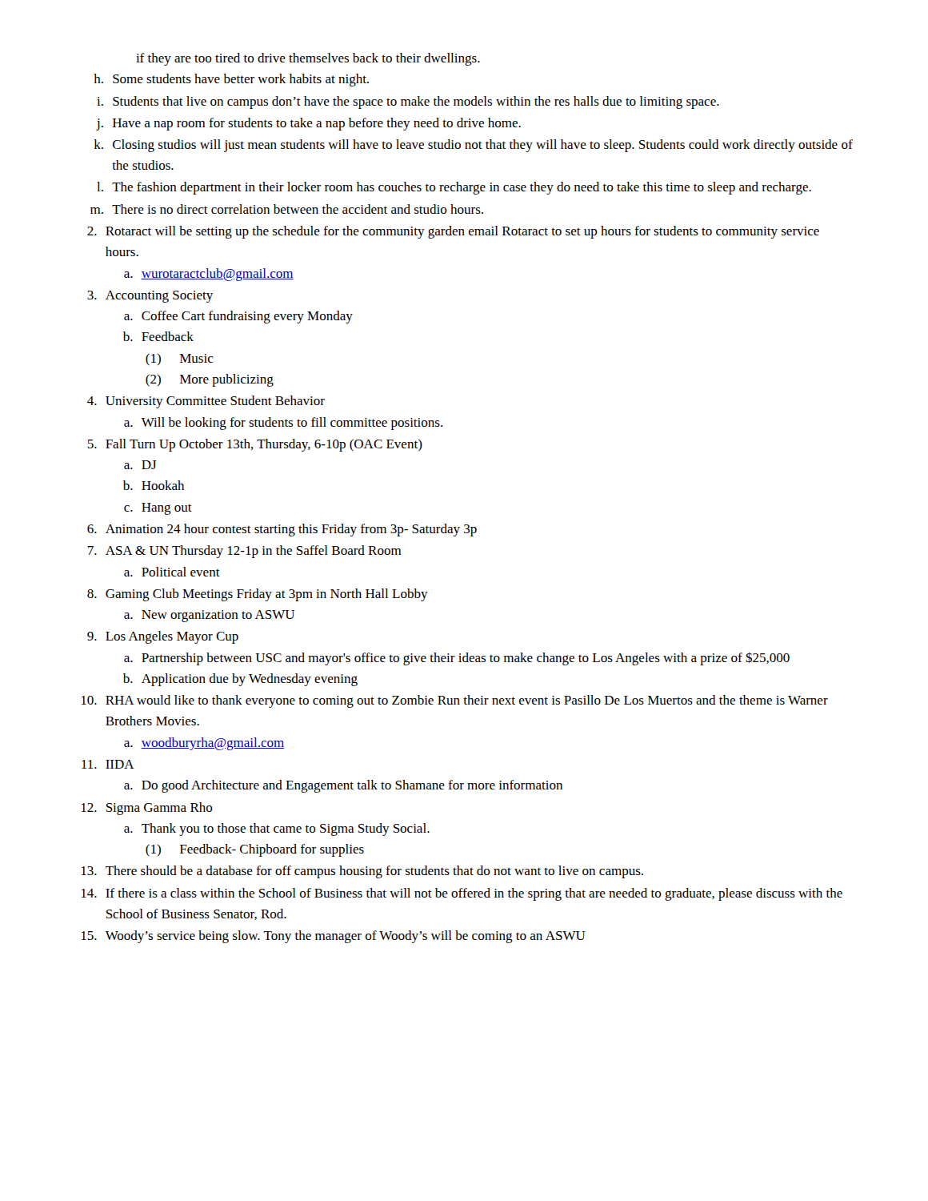if they are too tired to drive themselves back to their dwellings.
Some students have better work habits at night.
Students that live on campus don’t have the space to make the models within the res halls due to limiting space.
Have a nap room for students to take a nap before they need to drive home.
Closing studios will just mean students will have to leave studio not that they will have to sleep. Students could work directly outside of the studios.
The fashion department in their locker room has couches to recharge in case they do need to take this time to sleep and recharge.
There is no direct correlation between the accident and studio hours.
Rotaract will be setting up the schedule for the community garden email Rotaract to set up hours for students to community service hours.
wurotaractclub@gmail.com
Accounting Society
Coffee Cart fundraising every Monday
Feedback
Music
More publicizing
University Committee Student Behavior
Will be looking for students to fill committee positions.
Fall Turn Up October 13th, Thursday, 6-10p (OAC Event)
DJ
Hookah
Hang out
Animation 24 hour contest starting this Friday from 3p- Saturday 3p
ASA & UN Thursday 12-1p in the Saffel Board Room
Political event
Gaming Club Meetings Friday at 3pm in North Hall Lobby
New organization to ASWU
Los Angeles Mayor Cup
Partnership between USC and mayor's office to give their ideas to make change to Los Angeles with a prize of $25,000
Application due by Wednesday evening
RHA would like to thank everyone to coming out to Zombie Run their next event is Pasillo De Los Muertos and the theme is Warner Brothers Movies.
woodburyrha@gmail.com
IIDA
Do good Architecture and Engagement talk to Shamane for more information
Sigma Gamma Rho
Thank you to those that came to Sigma Study Social.
Feedback- Chipboard for supplies
There should be a database for off campus housing for students that do not want to live on campus.
If there is a class within the School of Business that will not be offered in the spring that are needed to graduate, please discuss with the School of Business Senator, Rod.
Woody’s service being slow. Tony the manager of Woody’s will be coming to an ASWU